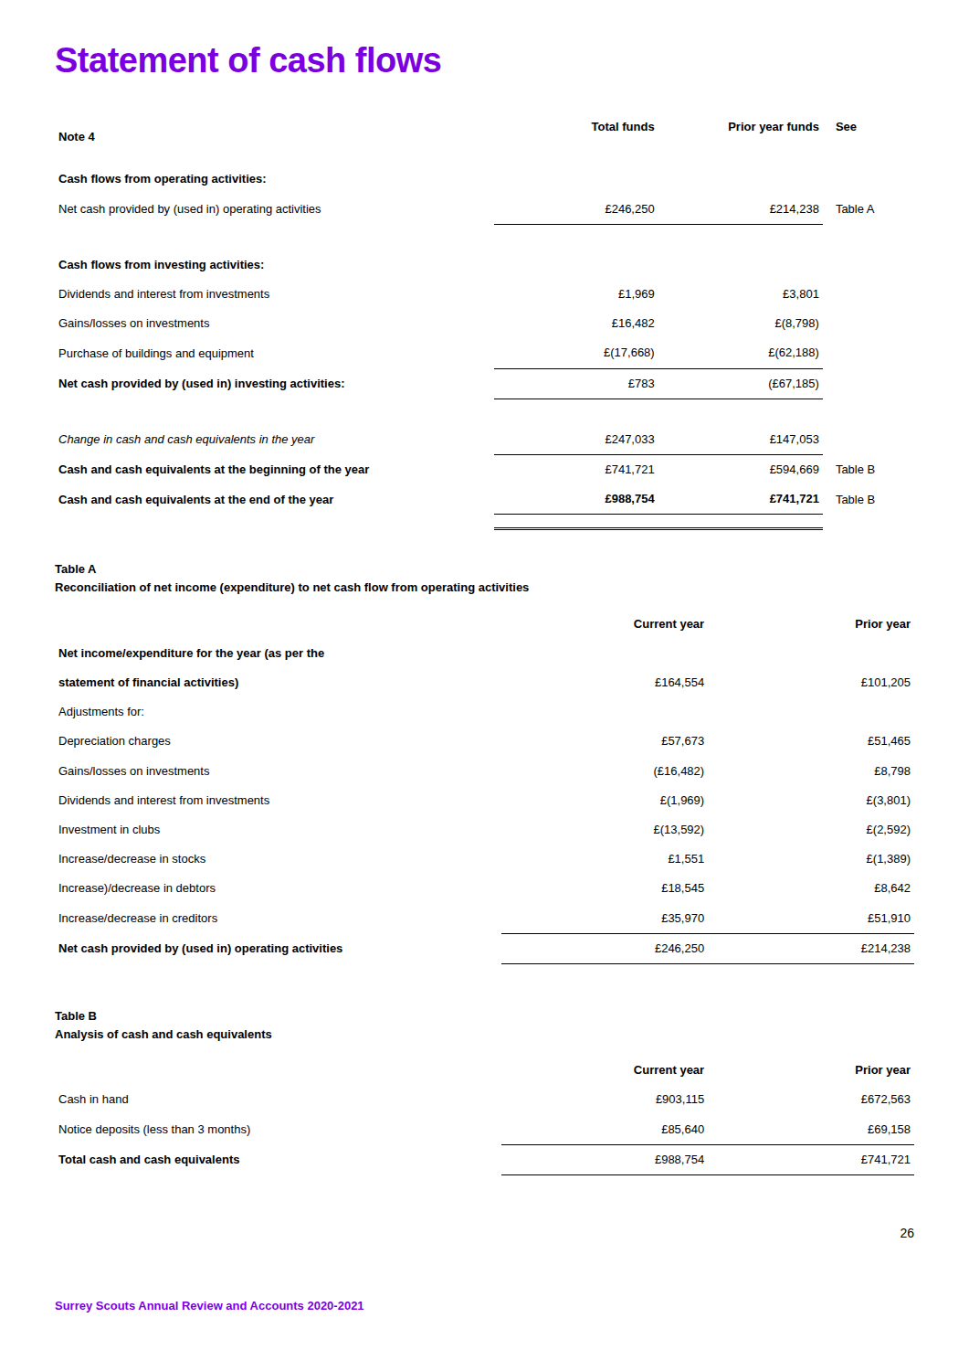Statement of cash flows
| Note 4 | Total funds | Prior year funds | See |
| Cash flows from operating activities: | | | |
| Net cash provided by (used in) operating activities | £246,250 | £214,238 | Table A |
| Cash flows from investing activities: | | | |
| Dividends and interest from investments | £1,969 | £3,801 | |
| Gains/losses on investments | £16,482 | £(8,798) | |
| Purchase of buildings and equipment | £(17,668) | £(62,188) | |
| Net cash provided by (used in) investing activities: | £783 | (£67,185) | |
| Change in cash and cash equivalents in the year | £247,033 | £147,053 | |
| Cash and cash equivalents at the beginning of the year | £741,721 | £594,669 | Table B |
| Cash and cash equivalents at the end of the year | £988,754 | £741,721 | Table B |
Table A
Reconciliation of net income (expenditure) to net cash flow from operating activities
| | Current year | Prior year |
| Net income/expenditure for the year (as per the | | |
| statement of financial activities) | £164,554 | £101,205 |
| Adjustments for: | | |
| Depreciation charges | £57,673 | £51,465 |
| Gains/losses on investments | (£16,482) | £8,798 |
| Dividends and interest from investments | £(1,969) | £(3,801) |
| Investment in clubs | £(13,592) | £(2,592) |
| Increase/decrease in stocks | £1,551 | £(1,389) |
| Increase)/decrease in debtors | £18,545 | £8,642 |
| Increase/decrease in creditors | £35,970 | £51,910 |
| Net cash provided by (used in) operating activities | £246,250 | £214,238 |
Table B
Analysis of cash and cash equivalents
| | Current year | Prior year |
| Cash in hand | £903,115 | £672,563 |
| Notice deposits (less than 3 months) | £85,640 | £69,158 |
| Total cash and cash equivalents | £988,754 | £741,721 |
26
Surrey Scouts Annual Review and Accounts 2020-2021